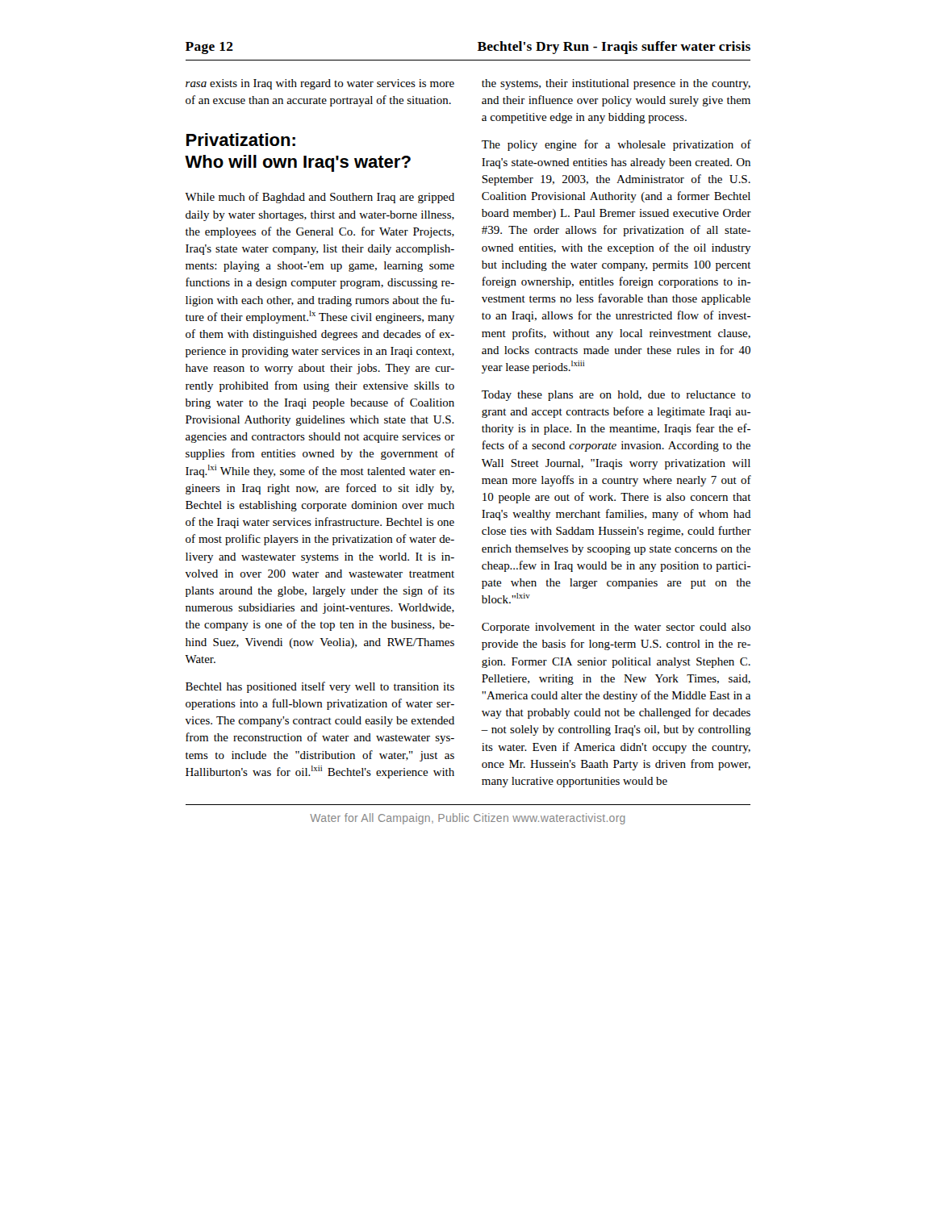Page 12 Bechtel's Dry Run - Iraqis suffer water crisis
rasa exists in Iraq with regard to water services is more of an excuse than an accurate portrayal of the situation.
Privatization:
Who will own Iraq's water?
While much of Baghdad and Southern Iraq are gripped daily by water shortages, thirst and water-borne illness, the employees of the General Co. for Water Projects, Iraq's state water company, list their daily accomplishments: playing a shoot-'em up game, learning some functions in a design computer program, discussing religion with each other, and trading rumors about the future of their employment.lx These civil engineers, many of them with distinguished degrees and decades of experience in providing water services in an Iraqi context, have reason to worry about their jobs. They are currently prohibited from using their extensive skills to bring water to the Iraqi people because of Coalition Provisional Authority guidelines which state that U.S. agencies and contractors should not acquire services or supplies from entities owned by the government of Iraq.lxi While they, some of the most talented water engineers in Iraq right now, are forced to sit idly by, Bechtel is establishing corporate dominion over much of the Iraqi water services infrastructure. Bechtel is one of most prolific players in the privatization of water delivery and wastewater systems in the world. It is involved in over 200 water and wastewater treatment plants around the globe, largely under the sign of its numerous subsidiaries and joint-ventures. Worldwide, the company is one of the top ten in the business, behind Suez, Vivendi (now Veolia), and RWE/Thames Water.
Bechtel has positioned itself very well to transition its operations into a full-blown privatization of water services. The company's contract could easily be extended from the reconstruction of water and wastewater systems to include the "distribution of water," just as Halliburton's was for oil.lxii Bechtel's experience with the systems, their institutional presence in the country, and their influence over policy would surely give them a competitive edge in any bidding process.
The policy engine for a wholesale privatization of Iraq's state-owned entities has already been created. On September 19, 2003, the Administrator of the U.S. Coalition Provisional Authority (and a former Bechtel board member) L. Paul Bremer issued executive Order #39. The order allows for privatization of all state-owned entities, with the exception of the oil industry but including the water company, permits 100 percent foreign ownership, entitles foreign corporations to investment terms no less favorable than those applicable to an Iraqi, allows for the unrestricted flow of investment profits, without any local reinvestment clause, and locks contracts made under these rules in for 40 year lease periods.lxiii
Today these plans are on hold, due to reluctance to grant and accept contracts before a legitimate Iraqi authority is in place. In the meantime, Iraqis fear the effects of a second corporate invasion. According to the Wall Street Journal, "Iraqis worry privatization will mean more layoffs in a country where nearly 7 out of 10 people are out of work. There is also concern that Iraq's wealthy merchant families, many of whom had close ties with Saddam Hussein's regime, could further enrich themselves by scooping up state concerns on the cheap...few in Iraq would be in any position to participate when the larger companies are put on the block."lxiv
Corporate involvement in the water sector could also provide the basis for long-term U.S. control in the region. Former CIA senior political analyst Stephen C. Pelletiere, writing in the New York Times, said, "America could alter the destiny of the Middle East in a way that probably could not be challenged for decades – not solely by controlling Iraq's oil, but by controlling its water. Even if America didn't occupy the country, once Mr. Hussein's Baath Party is driven from power, many lucrative opportunities would be
Water for All Campaign, Public Citizen www.wateractivist.org